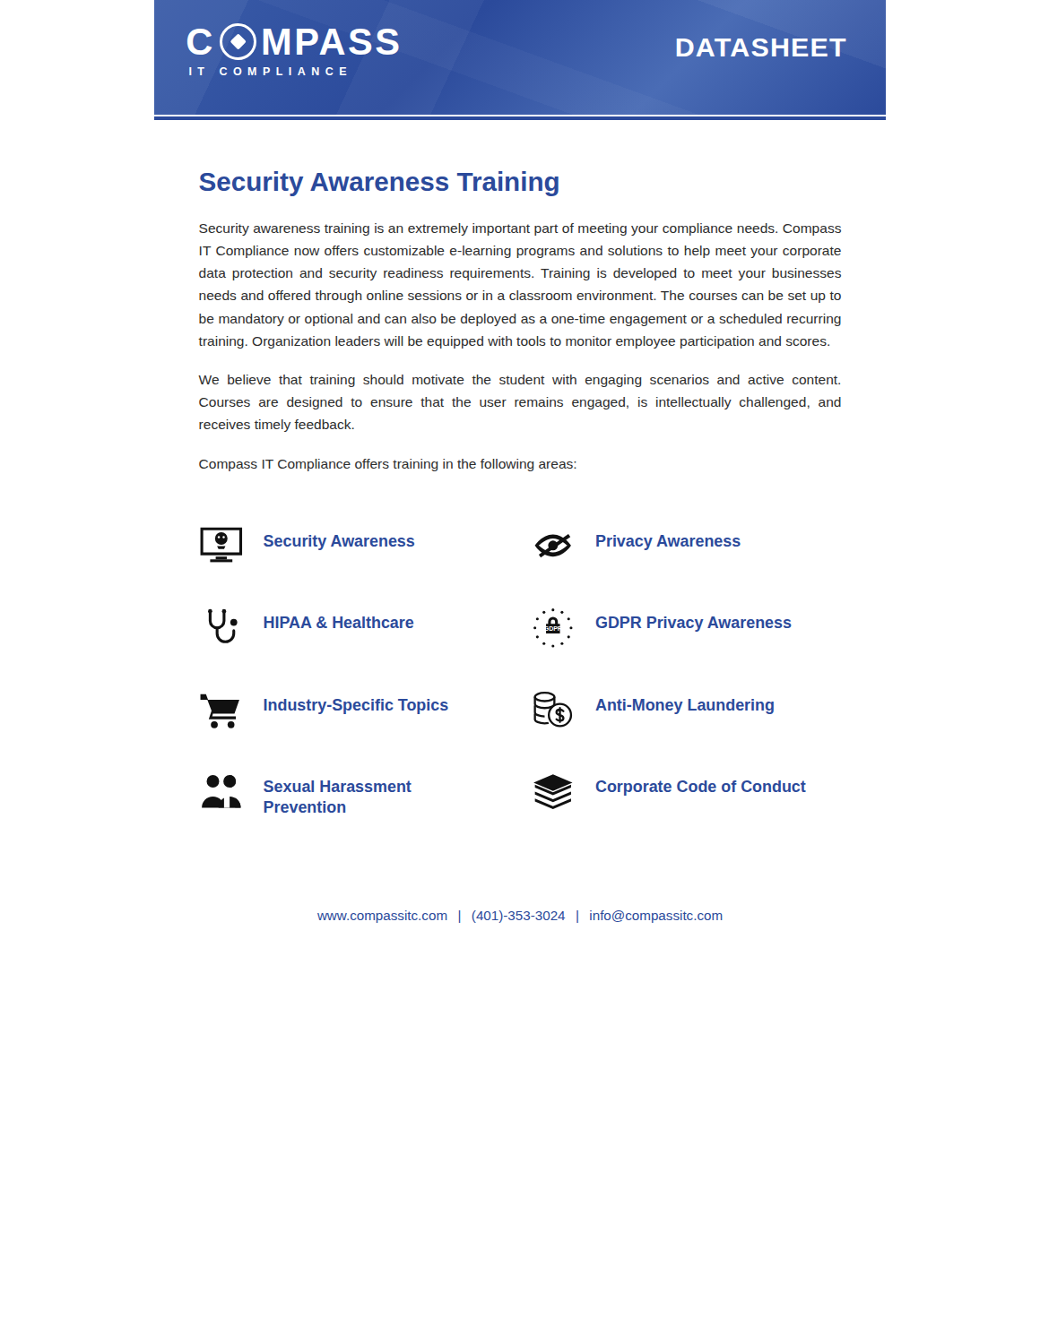C MPASS
IT Compliance
DATASHEET
Security Awareness Training
Security awareness training is an extremely important part of meeting your compliance needs. Compass IT Compliance now offers customizable e-learning programs and solutions to help meet your corporate data protection and security readiness requirements. Training is developed to meet your businesses needs and offered through online sessions or in a classroom environment. The courses can be set up to be mandatory or optional and can also be deployed as a one-time engagement or a scheduled recurring training. Organization leaders will be equipped with tools to monitor employee participation and scores.
We believe that training should motivate the student with engaging scenarios and active content. Courses are designed to ensure that the user remains engaged, is intellectually challenged, and receives timely feedback.
Compass IT Compliance offers training in the following areas:
Security Awareness
Privacy Awareness
HIPAA & Healthcare
GDPR
GDPR Privacy Awareness
Industry-Specific Topics
Anti-Money Laundering
Sexual Harassment
Prevention
Corporate Code of Conduct
www.compassitc.com | (401)-353-3024 | info@compassitc.com